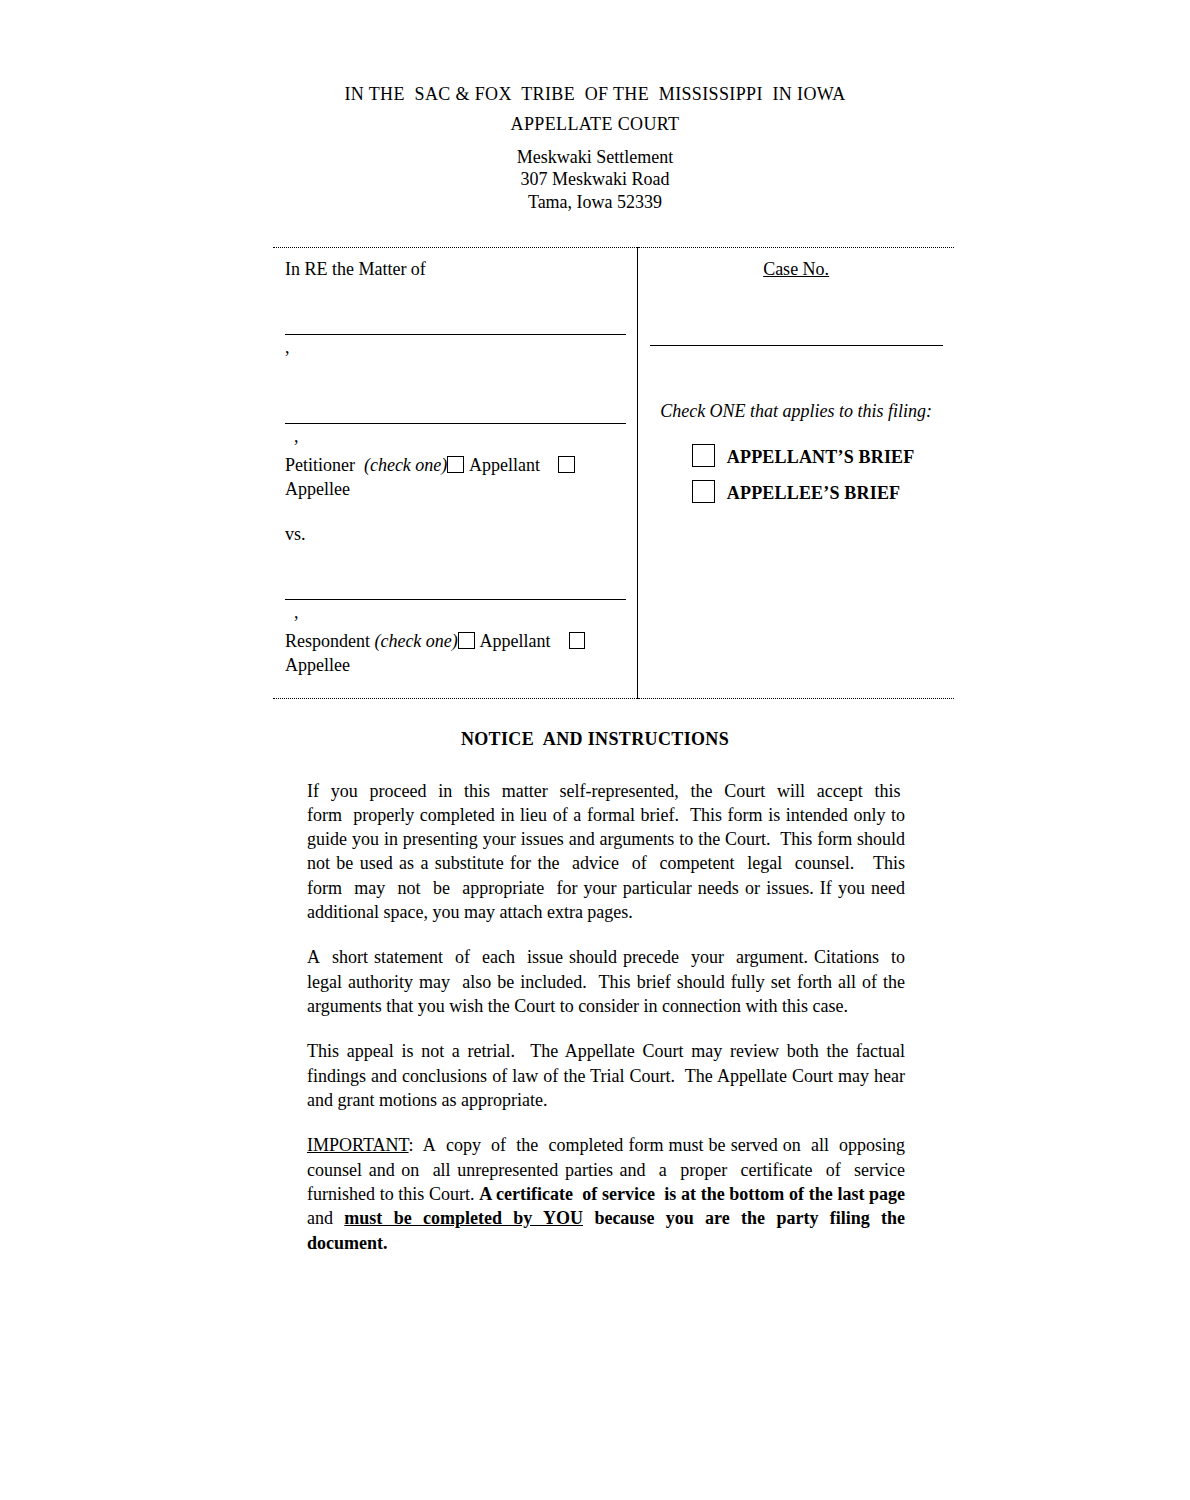IN THE SAC & FOX TRIBE OF THE MISSISSIPPI IN IOWA
APPELLATE COURT
Meskwaki Settlement
307 Meskwaki Road
Tama, Iowa 52339
| In RE the Matter of , , Petitioner (check one) Appellant Appellee vs. , Respondent (check one) Appellant Appellee | Case No. Check ONE that applies to this filing: APPELLANT’S BRIEF APPELLEE’S BRIEF |
NOTICE AND INSTRUCTIONS
If you proceed in this matter self-represented, the Court will accept this form properly completed in lieu of a formal brief. This form is intended only to guide you in presenting your issues and arguments to the Court. This form should not be used as a substitute for the advice of competent legal counsel. This form may not be appropriate for your particular needs or issues. If you need additional space, you may attach extra pages.
A short statement of each issue should precede your argument. Citations to legal authority may also be included. This brief should fully set forth all of the arguments that you wish the Court to consider in connection with this case.
This appeal is not a retrial. The Appellate Court may review both the factual findings and conclusions of law of the Trial Court. The Appellate Court may hear and grant motions as appropriate.
IMPORTANT: A copy of the completed form must be served on all opposing counsel and on all unrepresented parties and a proper certificate of service furnished to this Court. A certificate of service is at the bottom of the last page and must be completed by YOU because you are the party filing the document.